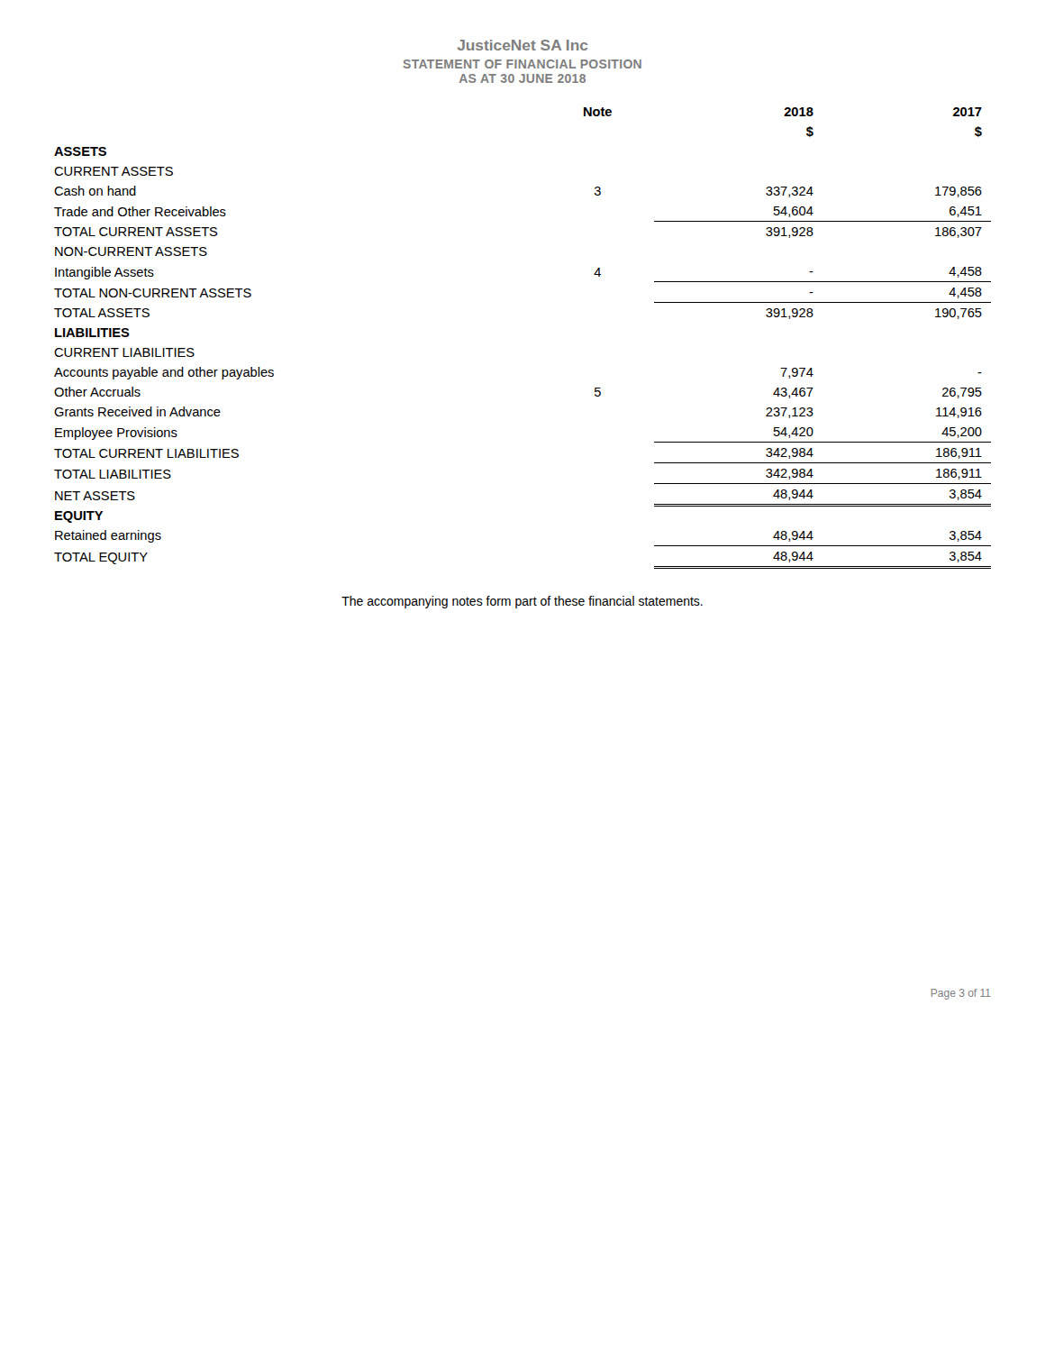JusticeNet SA Inc
STATEMENT OF FINANCIAL POSITION
AS AT 30 JUNE 2018
| | Note | 2018 | 2017 |
| | | $ | $ |
| ASSETS | | | |
| CURRENT ASSETS | | | |
| Cash on hand | 3 | 337,324 | 179,856 |
| Trade and Other Receivables | | 54,604 | 6,451 |
| TOTAL CURRENT ASSETS | | 391,928 | 186,307 |
| NON-CURRENT ASSETS | | | |
| Intangible Assets | 4 | - | 4,458 |
| TOTAL NON-CURRENT ASSETS | | - | 4,458 |
| TOTAL ASSETS | | 391,928 | 190,765 |
| LIABILITIES | | | |
| CURRENT LIABILITIES | | | |
| Accounts payable and other payables | | 7,974 | - |
| Other Accruals | 5 | 43,467 | 26,795 |
| Grants Received in Advance | | 237,123 | 114,916 |
| Employee Provisions | | 54,420 | 45,200 |
| TOTAL CURRENT LIABILITIES | | 342,984 | 186,911 |
| TOTAL LIABILITIES | | 342,984 | 186,911 |
| NET ASSETS | | 48,944 | 3,854 |
| EQUITY | | | |
| Retained earnings | | 48,944 | 3,854 |
| TOTAL EQUITY | | 48,944 | 3,854 |
The accompanying notes form part of these financial statements.
Page 3 of 11